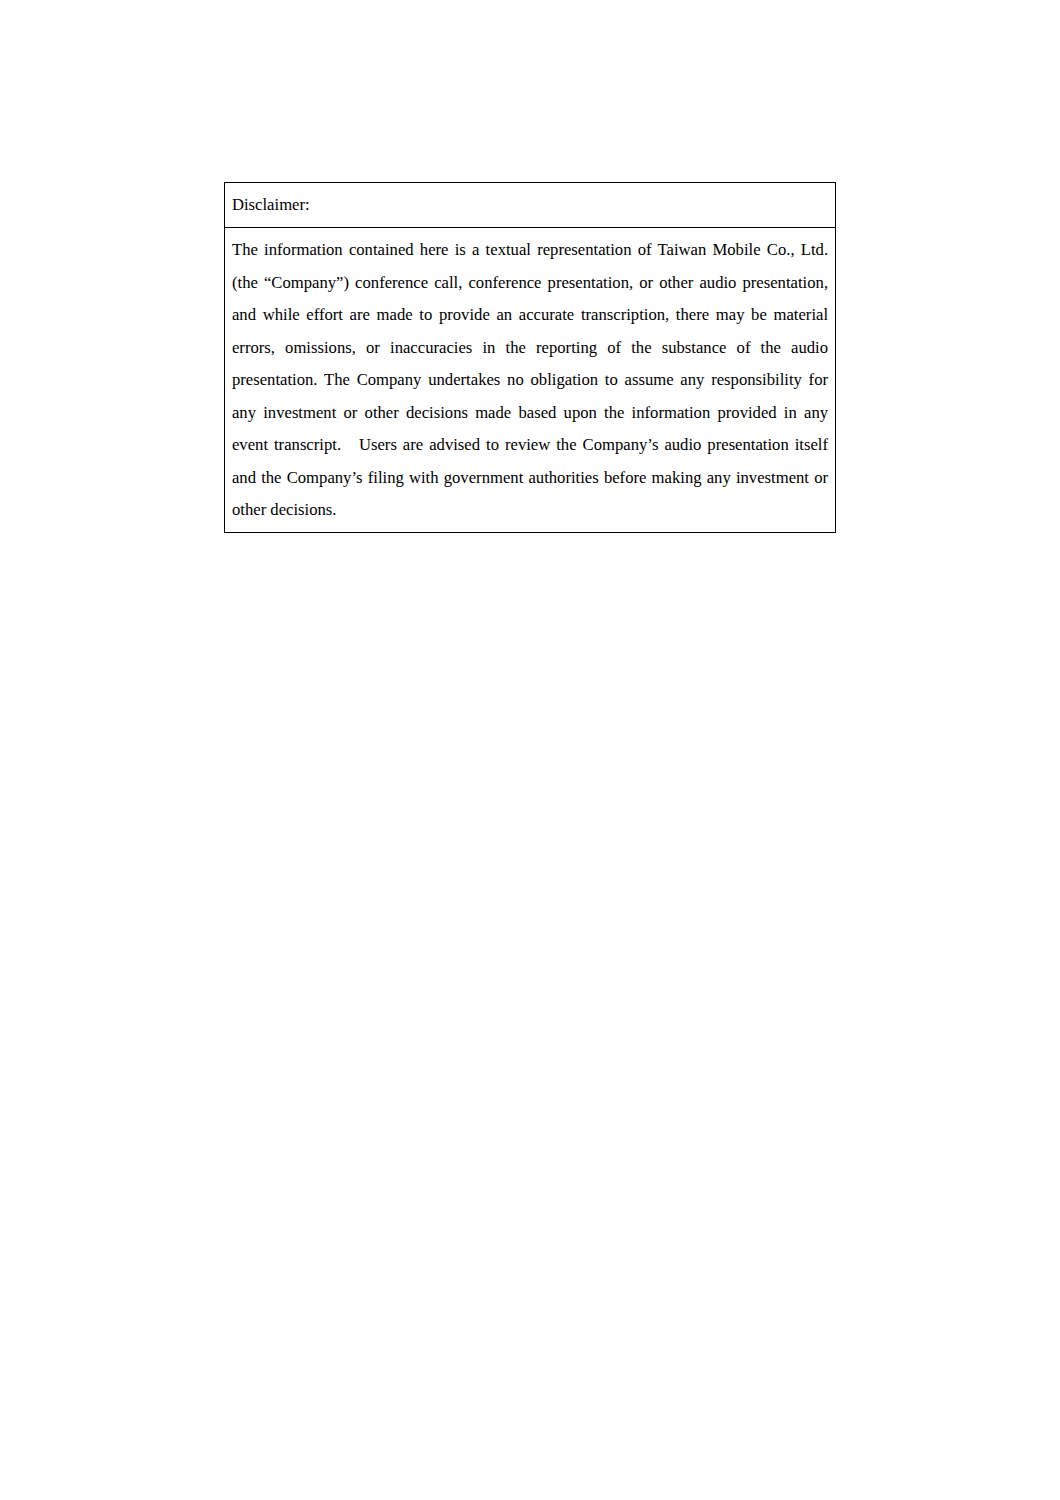| Disclaimer: |
| The information contained here is a textual representation of Taiwan Mobile Co., Ltd. (the “Company”) conference call, conference presentation, or other audio presentation, and while effort are made to provide an accurate transcription, there may be material errors, omissions, or inaccuracies in the reporting of the substance of the audio presentation. The Company undertakes no obligation to assume any responsibility for any investment or other decisions made based upon the information provided in any event transcript. Users are advised to review the Company’s audio presentation itself and the Company’s filing with government authorities before making any investment or other decisions. |